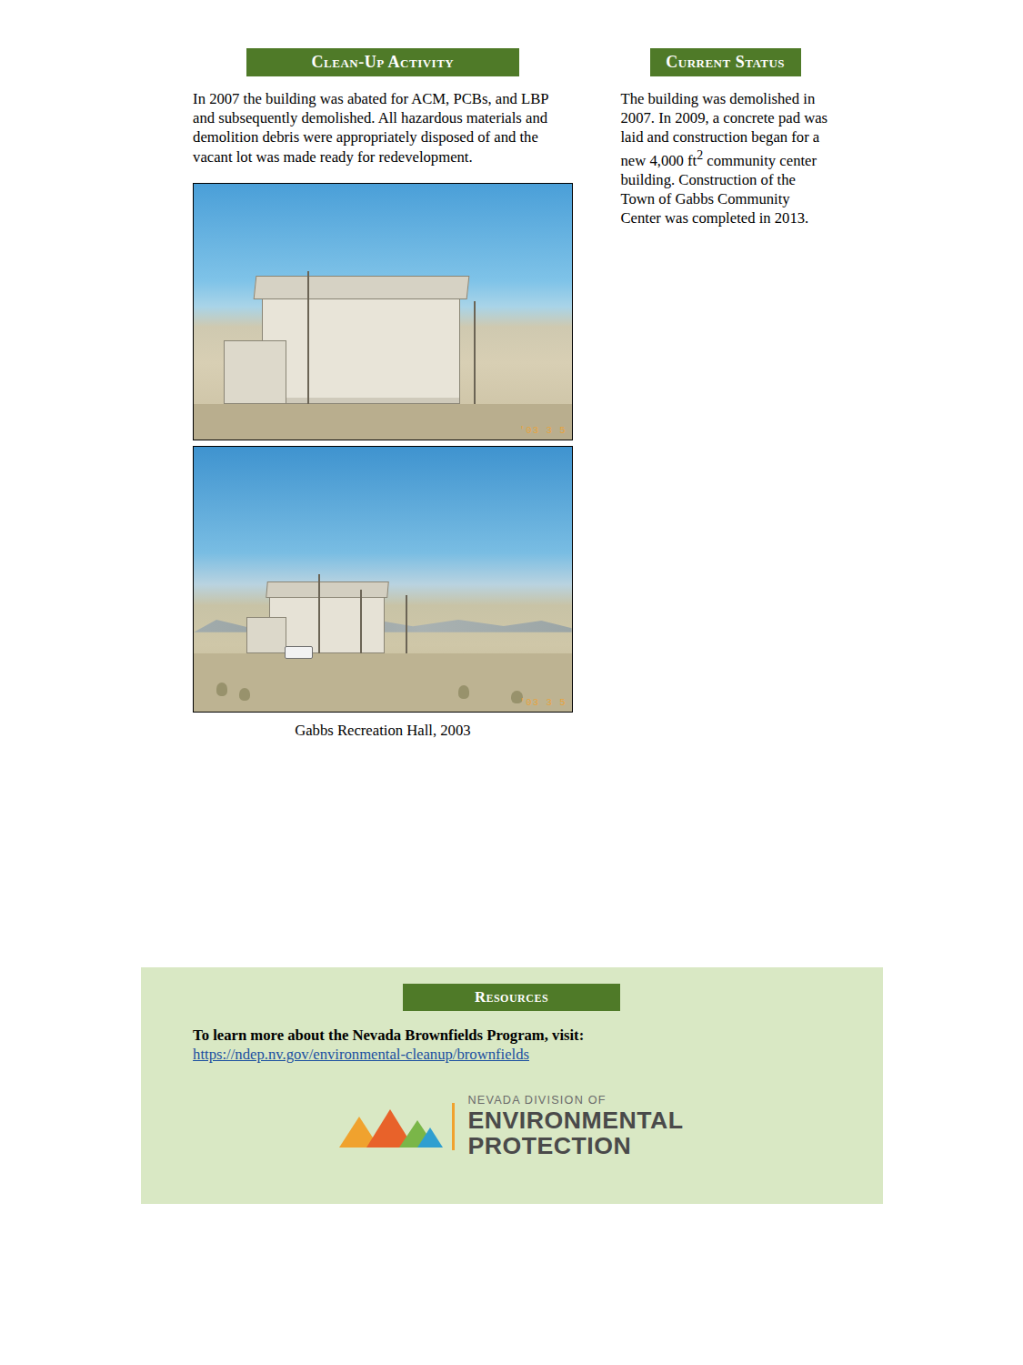Clean-Up Activity
In 2007 the building was abated for ACM, PCBs, and LBP and subsequently demolished. All hazardous materials and demolition debris were appropriately disposed of and the vacant lot was made ready for redevelopment.
'03 3 5
'03 3 5
Gabbs Recreation Hall, 2003
Current Status
The building was demolished in 2007. In 2009, a concrete pad was laid and construction began for a new 4,000 ft2 community center building. Construction of the Town of Gabbs Community Center was completed in 2013.
Resources
To learn more about the Nevada Brownfields Program, visit:
https://ndep.nv.gov/environmental-cleanup/brownfields
NEVADA DIVISION OF
ENVIRONMENTAL
PROTECTION